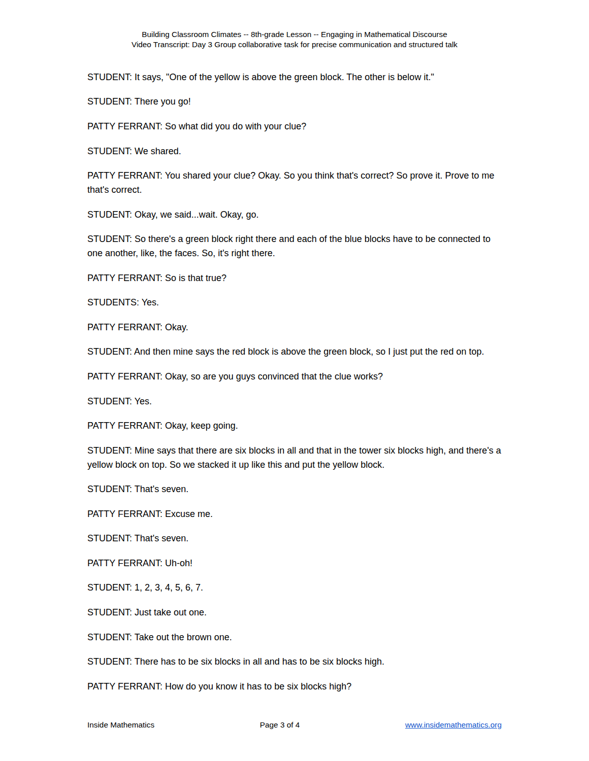Building Classroom Climates -- 8th-grade Lesson -- Engaging in Mathematical Discourse Video Transcript: Day 3 Group collaborative task for precise communication and structured talk
STUDENT: It says, "One of the yellow is above the green block. The other is below it."
STUDENT: There you go!
PATTY FERRANT: So what did you do with your clue?
STUDENT: We shared.
PATTY FERRANT: You shared your clue? Okay. So you think that's correct? So prove it. Prove to me that's correct.
STUDENT: Okay, we said...wait. Okay, go.
STUDENT: So there's a green block right there and each of the blue blocks have to be connected to one another, like, the faces. So, it's right there.
PATTY FERRANT: So is that true?
STUDENTS: Yes.
PATTY FERRANT: Okay.
STUDENT: And then mine says the red block is above the green block, so I just put the red on top.
PATTY FERRANT: Okay, so are you guys convinced that the clue works?
STUDENT: Yes.
PATTY FERRANT: Okay, keep going.
STUDENT: Mine says that there are six blocks in all and that in the tower six blocks high, and there's a yellow block on top. So we stacked it up like this and put the yellow block.
STUDENT: That's seven.
PATTY FERRANT: Excuse me.
STUDENT: That's seven.
PATTY FERRANT: Uh-oh!
STUDENT: 1, 2, 3, 4, 5, 6, 7.
STUDENT: Just take out one.
STUDENT: Take out the brown one.
STUDENT: There has to be six blocks in all and has to be six blocks high.
PATTY FERRANT: How do you know it has to be six blocks high?
Inside Mathematics Page 3 of 4 www.insidemathematics.org